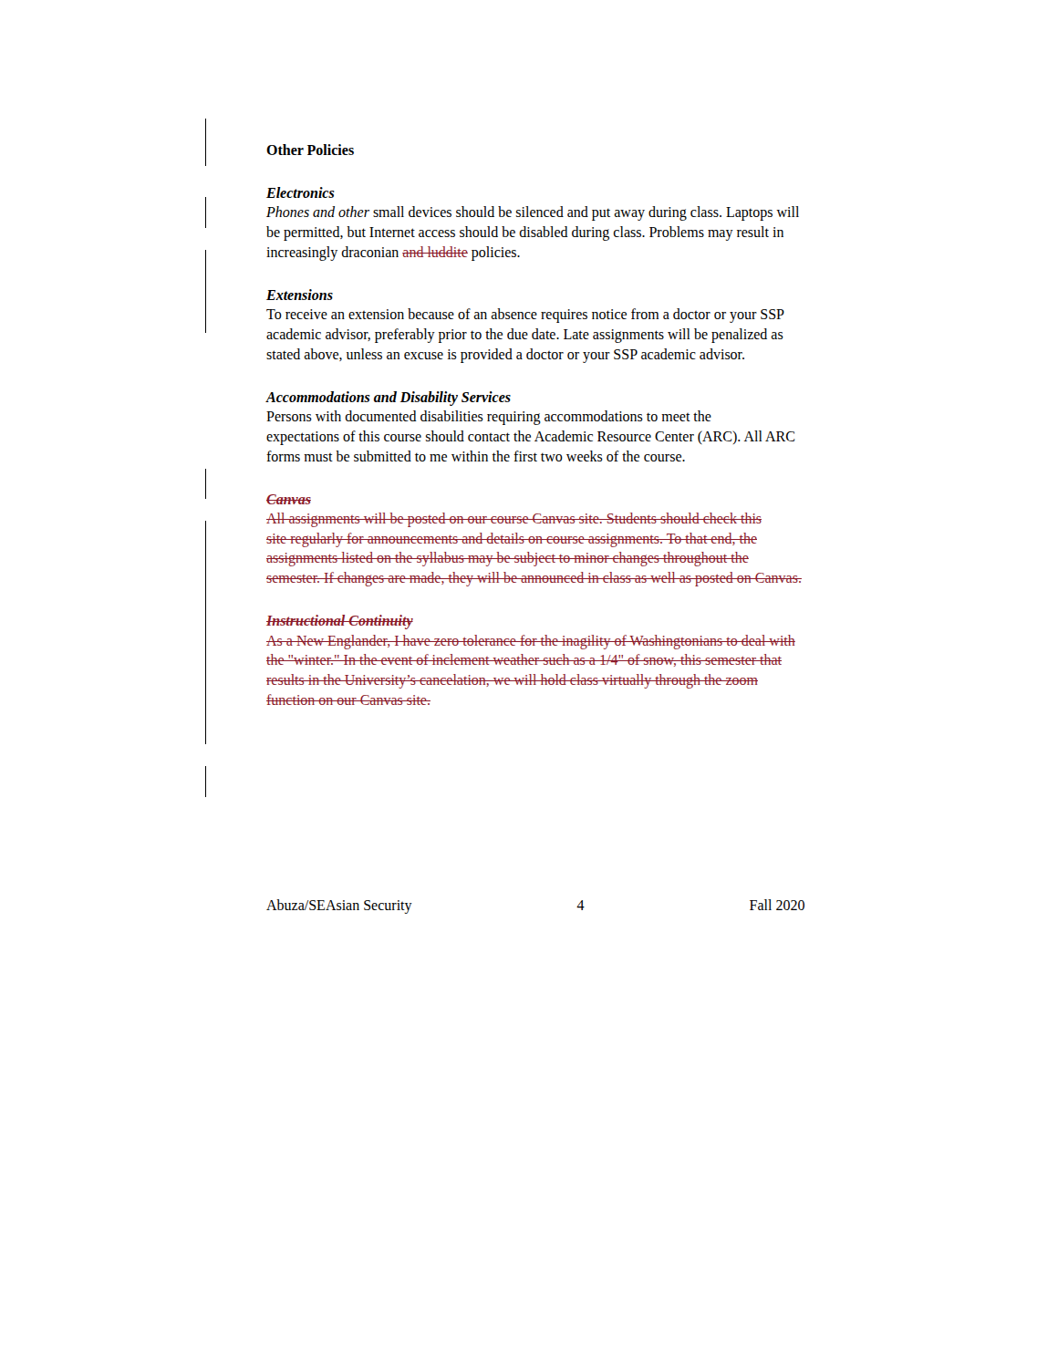Other Policies
Electronics
Phones and other small devices should be silenced and put away during class. Laptops will be permitted, but Internet access should be disabled during class. Problems may result in increasingly draconian and luddite policies.
Extensions
To receive an extension because of an absence requires notice from a doctor or your SSP academic advisor, preferably prior to the due date. Late assignments will be penalized as stated above, unless an excuse is provided a doctor or your SSP academic advisor.
Accommodations and Disability Services
Persons with documented disabilities requiring accommodations to meet the
expectations of this course should contact the Academic Resource Center (ARC). All ARC
forms must be submitted to me within the first two weeks of the course.
Canvas
All assignments will be posted on our course Canvas site. Students should check this
site regularly for announcements and details on course assignments. To that end, the
assignments listed on the syllabus may be subject to minor changes throughout the semester. If changes are made, they will be announced in class as well as posted on Canvas.
Instructional Continuity
As a New Englander, I have zero tolerance for the inagility of Washingtonians to deal with the "winter." In the event of inclement weather such as a 1/4" of snow, this semester that results in the University’s cancelation, we will hold class virtually through the zoom function on our Canvas site.
Abuza/SEAsian Security
4
Fall 2020